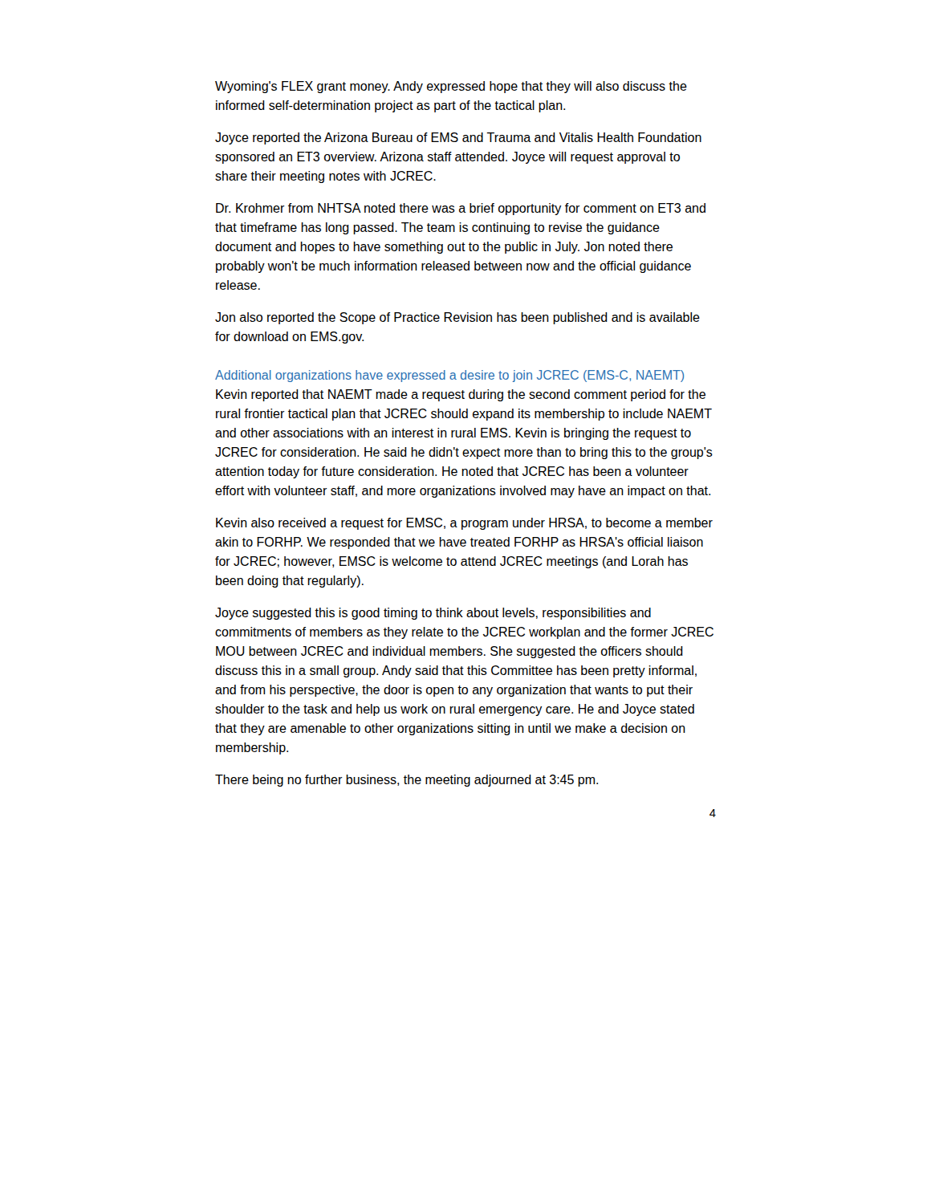Wyoming's FLEX grant money. Andy expressed hope that they will also discuss the informed self-determination project as part of the tactical plan.
Joyce reported the Arizona Bureau of EMS and Trauma and Vitalis Health Foundation sponsored an ET3 overview. Arizona staff attended. Joyce will request approval to share their meeting notes with JCREC.
Dr. Krohmer from NHTSA noted there was a brief opportunity for comment on ET3 and that timeframe has long passed. The team is continuing to revise the guidance document and hopes to have something out to the public in July. Jon noted there probably won't be much information released between now and the official guidance release.
Jon also reported the Scope of Practice Revision has been published and is available for download on EMS.gov.
Additional organizations have expressed a desire to join JCREC (EMS-C, NAEMT)
Kevin reported that NAEMT made a request during the second comment period for the rural frontier tactical plan that JCREC should expand its membership to include NAEMT and other associations with an interest in rural EMS. Kevin is bringing the request to JCREC for consideration. He said he didn't expect more than to bring this to the group's attention today for future consideration. He noted that JCREC has been a volunteer effort with volunteer staff, and more organizations involved may have an impact on that.
Kevin also received a request for EMSC, a program under HRSA, to become a member akin to FORHP. We responded that we have treated FORHP as HRSA's official liaison for JCREC; however, EMSC is welcome to attend JCREC meetings (and Lorah has been doing that regularly).
Joyce suggested this is good timing to think about levels, responsibilities and commitments of members as they relate to the JCREC workplan and the former JCREC MOU between JCREC and individual members. She suggested the officers should discuss this in a small group. Andy said that this Committee has been pretty informal, and from his perspective, the door is open to any organization that wants to put their shoulder to the task and help us work on rural emergency care. He and Joyce stated that they are amenable to other organizations sitting in until we make a decision on membership.
There being no further business, the meeting adjourned at 3:45 pm.
4